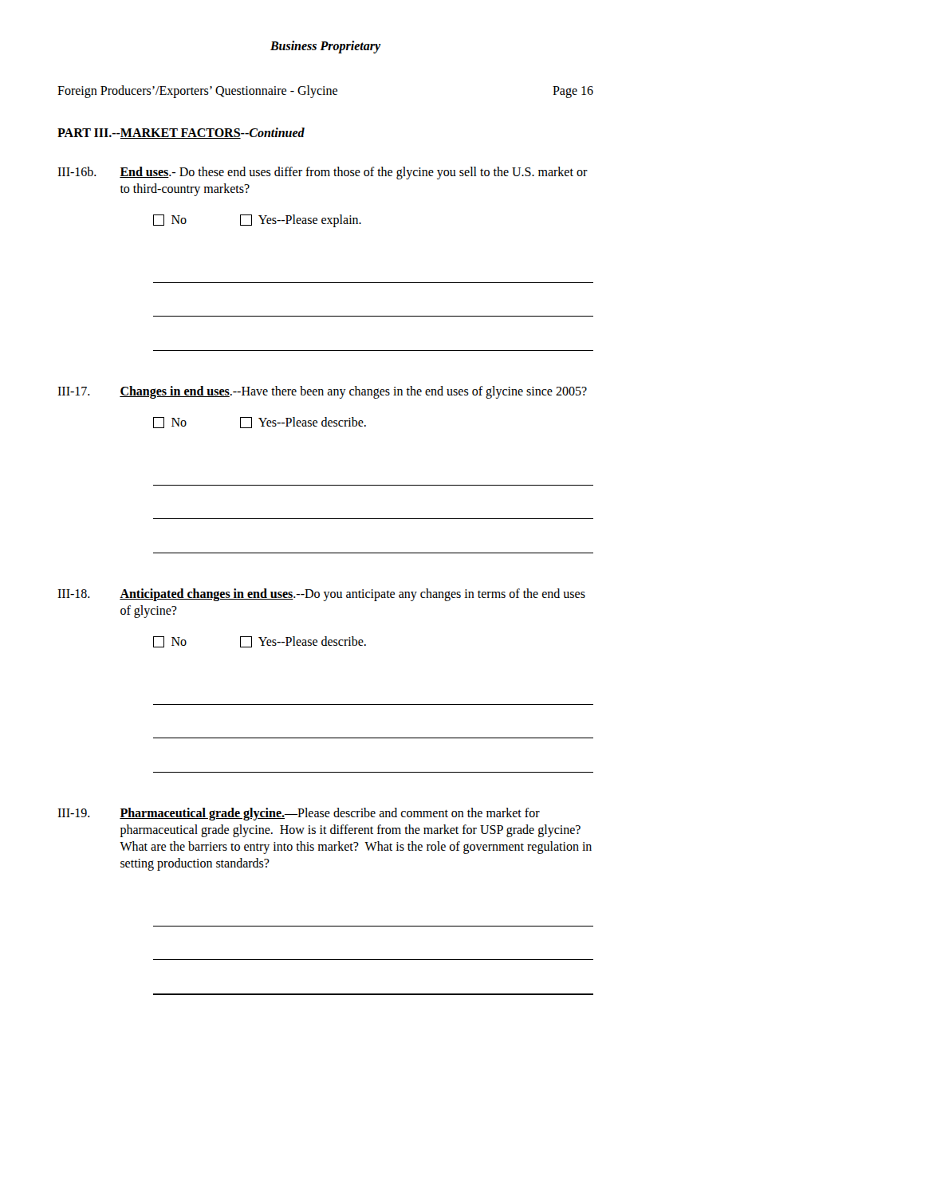Business Proprietary
Foreign Producers’/Exporters’ Questionnaire - Glycine
Page 16
PART III.--MARKET FACTORS--Continued
III-16b.
End uses.- Do these end uses differ from those of the glycine you sell to the U.S. market or to third-country markets?
No Yes--Please explain.
III-17.
Changes in end uses.--Have there been any changes in the end uses of glycine since 2005?
No Yes--Please describe.
III-18.
Anticipated changes in end uses.--Do you anticipate any changes in terms of the end uses of glycine?
No Yes--Please describe.
III-19.
Pharmaceutical grade glycine.—Please describe and comment on the market for pharmaceutical grade glycine. How is it different from the market for USP grade glycine? What are the barriers to entry into this market? What is the role of government regulation in setting production standards?